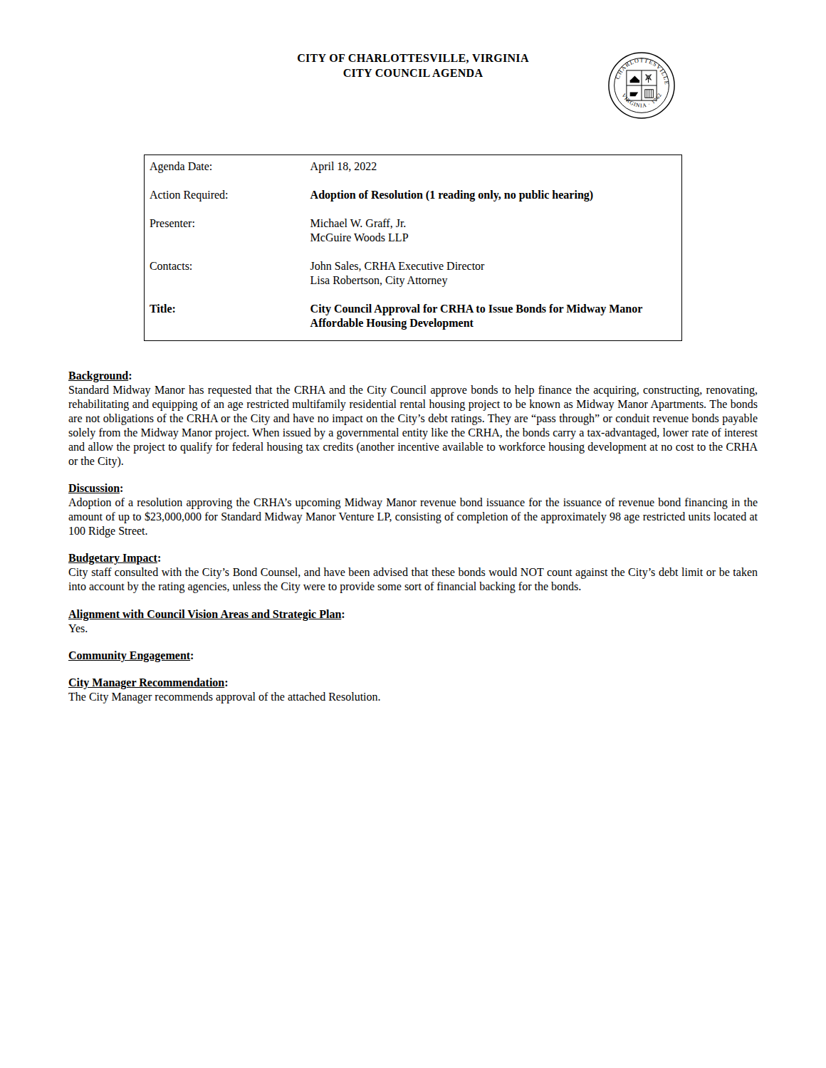CITY OF CHARLOTTESVILLE, VIRGINIA
CITY COUNCIL AGENDA
CHARLOTTESVILLE VIRGINIA · 1762
| Agenda Date: | April 18, 2022 |
| Action Required: | Adoption of Resolution (1 reading only, no public hearing) |
| Presenter: | Michael W. Graff, Jr. McGuire Woods LLP |
| Contacts: | John Sales, CRHA Executive Director Lisa Robertson, City Attorney |
| Title: | City Council Approval for CRHA to Issue Bonds for Midway Manor Affordable Housing Development |
Background:
Standard Midway Manor has requested that the CRHA and the City Council approve bonds to help finance the acquiring, constructing, renovating, rehabilitating and equipping of an age restricted multifamily residential rental housing project to be known as Midway Manor Apartments. The bonds are not obligations of the CRHA or the City and have no impact on the City’s debt ratings. They are “pass through” or conduit revenue bonds payable solely from the Midway Manor project. When issued by a governmental entity like the CRHA, the bonds carry a tax-advantaged, lower rate of interest and allow the project to qualify for federal housing tax credits (another incentive available to workforce housing development at no cost to the CRHA or the City).
Discussion:
Adoption of a resolution approving the CRHA’s upcoming Midway Manor revenue bond issuance for the issuance of revenue bond financing in the amount of up to $23,000,000 for Standard Midway Manor Venture LP, consisting of completion of the approximately 98 age restricted units located at 100 Ridge Street.
Budgetary Impact:
City staff consulted with the City’s Bond Counsel, and have been advised that these bonds would NOT count against the City’s debt limit or be taken into account by the rating agencies, unless the City were to provide some sort of financial backing for the bonds.
Alignment with Council Vision Areas and Strategic Plan:
Yes.
Community Engagement:
City Manager Recommendation:
The City Manager recommends approval of the attached Resolution.